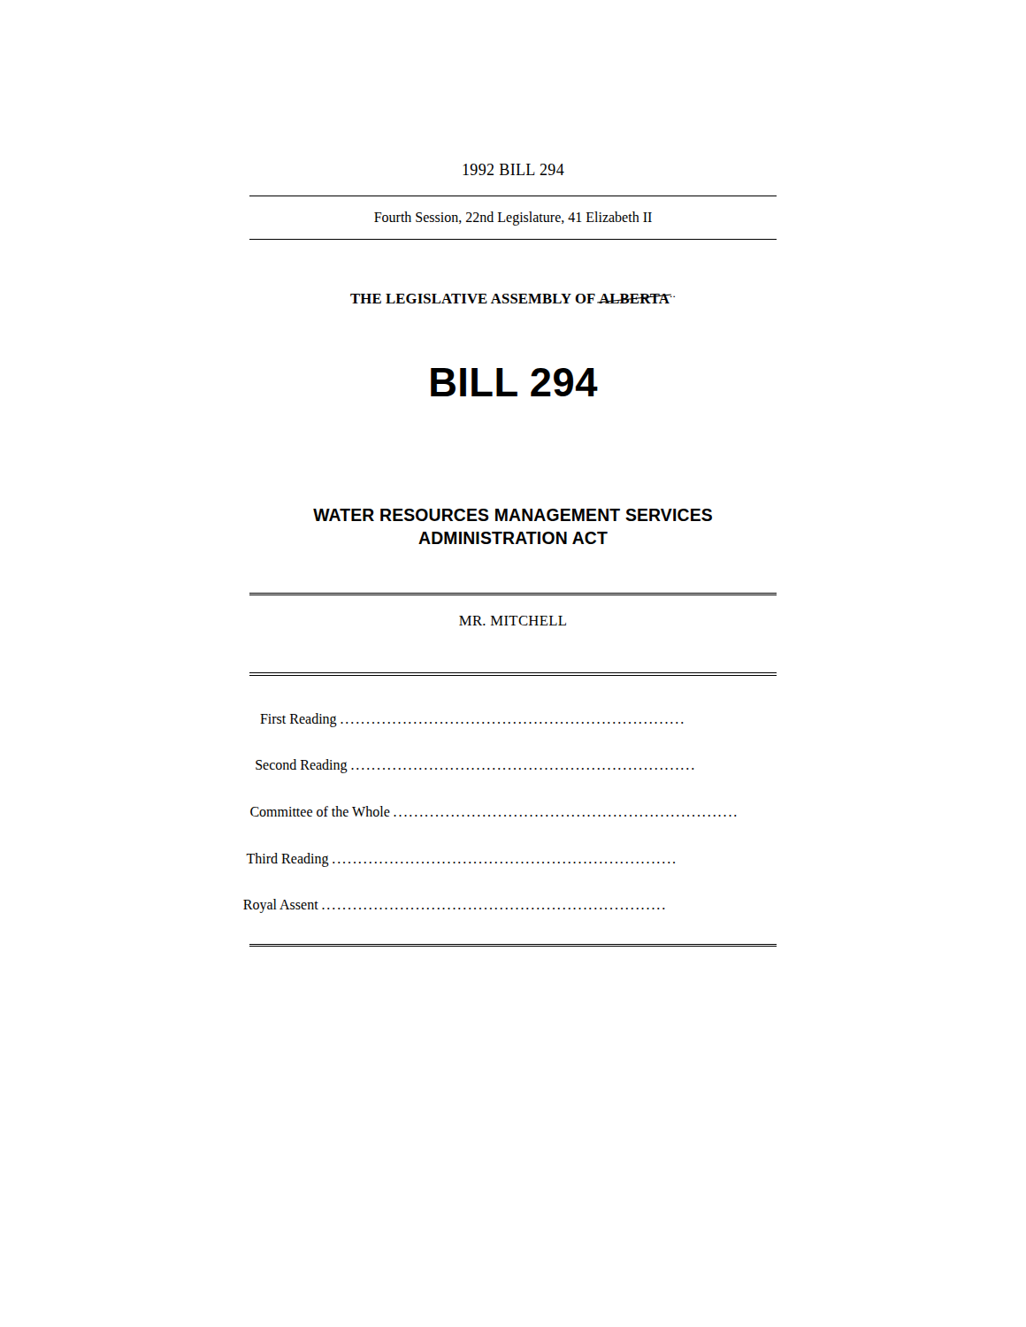1992 BILL 294
Fourth Session, 22nd Legislature, 41 Elizabeth II
THE LEGISLATIVE ASSEMBLY OF ALBERTA..
BILL 294
WATER RESOURCES MANAGEMENT SERVICES
ADMINISTRATION ACT
MR. MITCHELL
First Reading ..................................................................
Second Reading ..................................................................
Committee of the Whole ..................................................................
Third Reading ..................................................................
Royal Assent ..................................................................